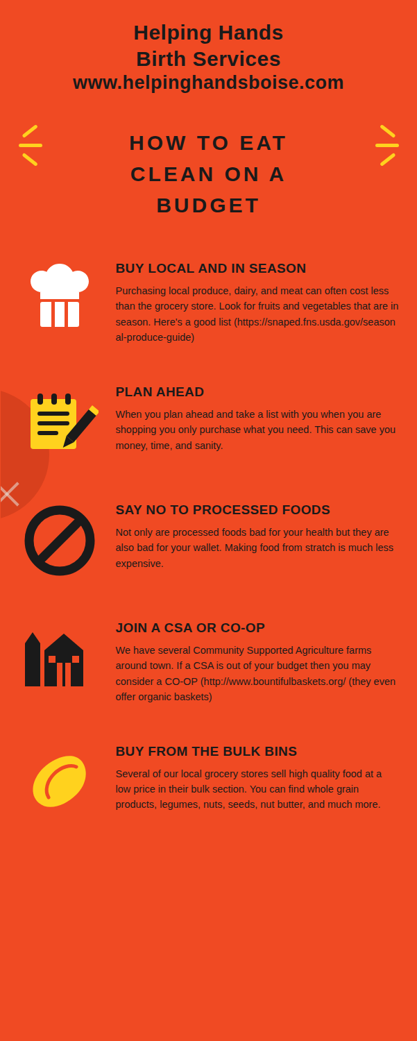Helping Hands
Birth Services www.helpinghandsboise.com
How to Eat
Clean on a
Budget
Buy Local and in Season
Purchasing local produce, dairy, and meat can often cost less than the grocery store. Look for fruits and vegetables that are in season. Here's a good list (https://snaped.fns.usda.gov/seasonal-produce-guide)
Plan Ahead
When you plan ahead and take a list with you when you are shopping you only purchase what you need. This can save you money, time, and sanity.
Say No to Processed Foods
Not only are processed foods bad for your health but they are also bad for your wallet. Making food from stratch is much less expensive.
Join a CSA or Co-op
We have several Community Supported Agriculture farms around town. If a CSA is out of your budget then you may consider a CO-OP (http://www.bountifulbaskets.org/ (they even offer organic baskets)
Buy from the Bulk Bins
Several of our local grocery stores sell high quality food at a low price in their bulk section. You can find whole grain products, legumes, nuts, seeds, nut butter, and much more.